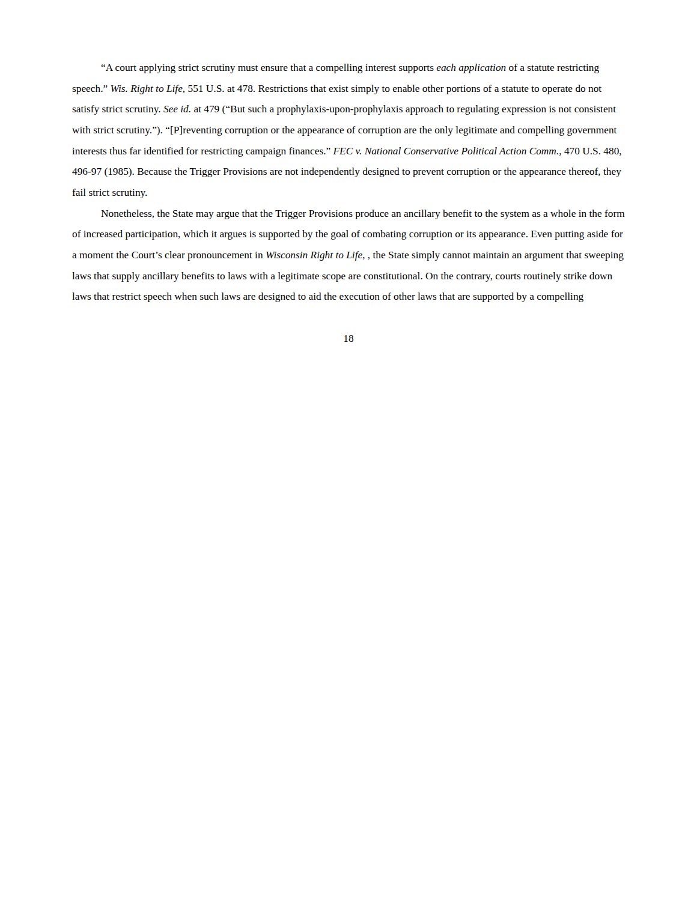“A court applying strict scrutiny must ensure that a compelling interest supports each application of a statute restricting speech.” Wis. Right to Life, 551 U.S. at 478. Restrictions that exist simply to enable other portions of a statute to operate do not satisfy strict scrutiny. See id. at 479 (“But such a prophylaxis-upon-prophylaxis approach to regulating expression is not consistent with strict scrutiny.”). “[P]reventing corruption or the appearance of corruption are the only legitimate and compelling government interests thus far identified for restricting campaign finances.” FEC v. National Conservative Political Action Comm., 470 U.S. 480, 496-97 (1985). Because the Trigger Provisions are not independently designed to prevent corruption or the appearance thereof, they fail strict scrutiny.
Nonetheless, the State may argue that the Trigger Provisions produce an ancillary benefit to the system as a whole in the form of increased participation, which it argues is supported by the goal of combating corruption or its appearance. Even putting aside for a moment the Court’s clear pronouncement in Wisconsin Right to Life, , the State simply cannot maintain an argument that sweeping laws that supply ancillary benefits to laws with a legitimate scope are constitutional. On the contrary, courts routinely strike down laws that restrict speech when such laws are designed to aid the execution of other laws that are supported by a compelling
18